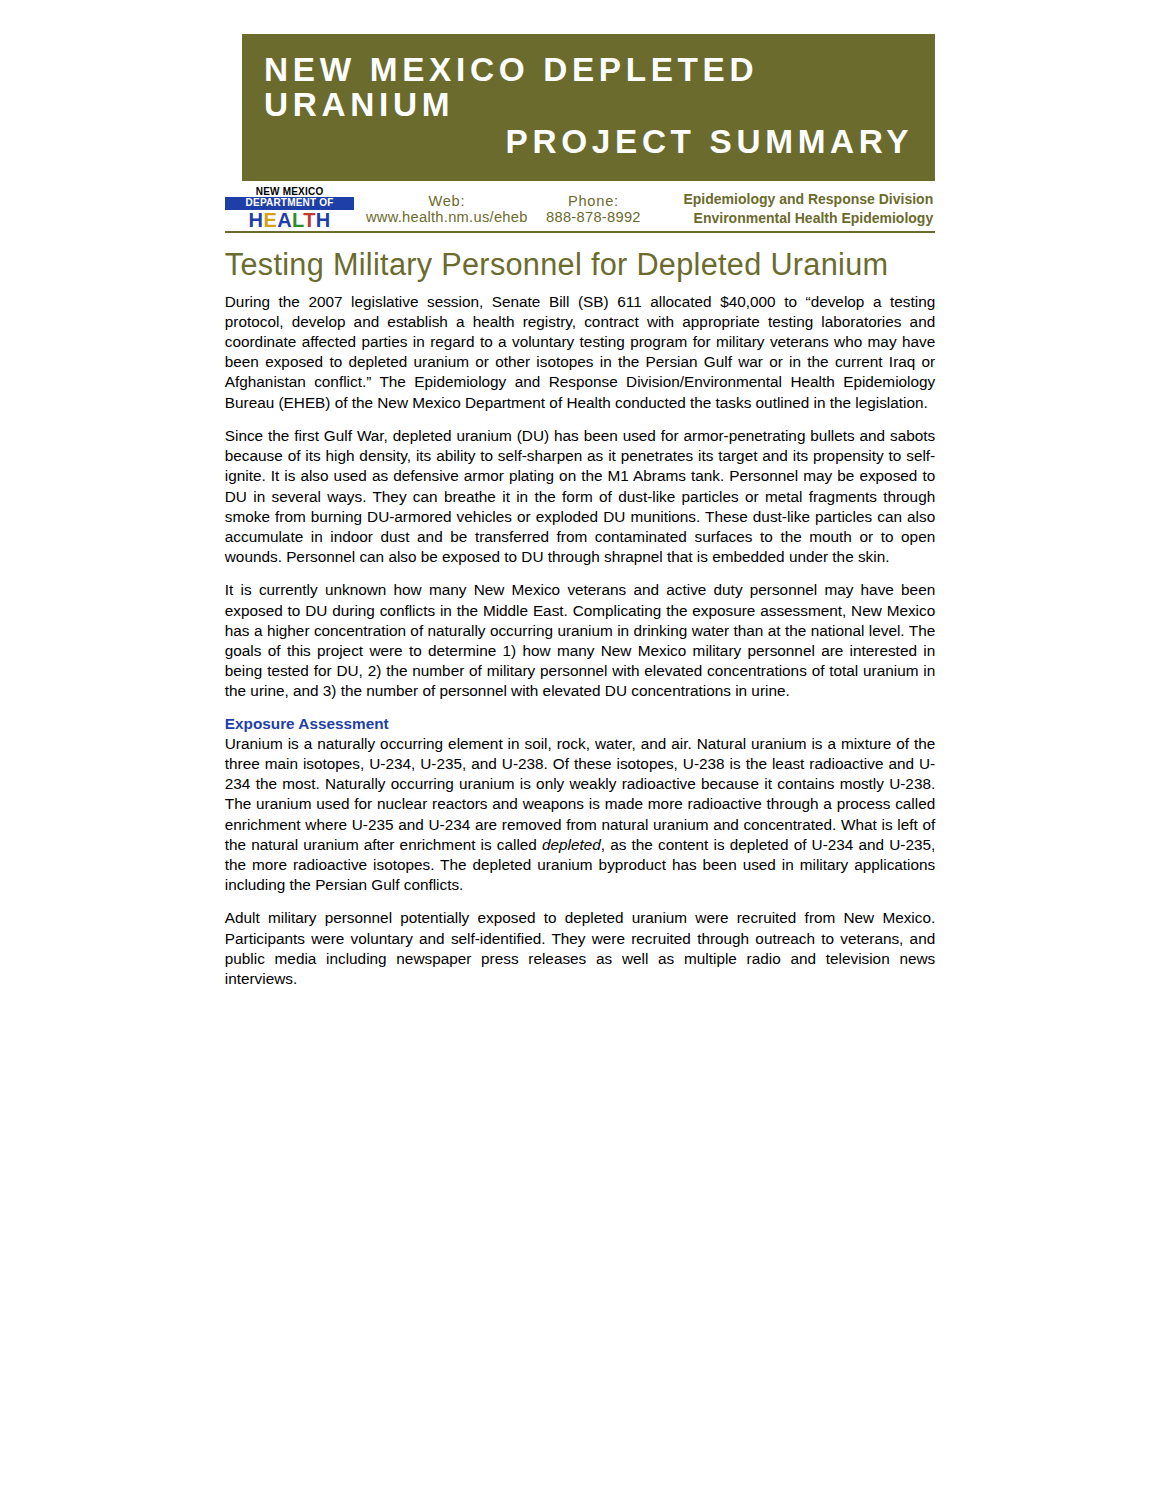NEW MEXICO DEPLETED URANIUM
PROJECT SUMMARY
NEW MEXICO
DEPARTMENT OF
HEALTH
Web:
www.health.nm.us/eheb
Phone:
888-878-8992
Epidemiology and Response Division
Environmental Health Epidemiology
Testing Military Personnel for Depleted Uranium
During the 2007 legislative session, Senate Bill (SB) 611 allocated $40,000 to “develop a testing protocol, develop and establish a health registry, contract with appropriate testing laboratories and coordinate affected parties in regard to a voluntary testing program for military veterans who may have been exposed to depleted uranium or other isotopes in the Persian Gulf war or in the current Iraq or Afghanistan conflict.” The Epidemiology and Response Division/Environmental Health Epidemiology Bureau (EHEB) of the New Mexico Department of Health conducted the tasks outlined in the legislation.
Since the first Gulf War, depleted uranium (DU) has been used for armor-penetrating bullets and sabots because of its high density, its ability to self-sharpen as it penetrates its target and its propensity to self-ignite. It is also used as defensive armor plating on the M1 Abrams tank. Personnel may be exposed to DU in several ways. They can breathe it in the form of dust-like particles or metal fragments through smoke from burning DU-armored vehicles or exploded DU munitions. These dust-like particles can also accumulate in indoor dust and be transferred from contaminated surfaces to the mouth or to open wounds. Personnel can also be exposed to DU through shrapnel that is embedded under the skin.
It is currently unknown how many New Mexico veterans and active duty personnel may have been exposed to DU during conflicts in the Middle East. Complicating the exposure assessment, New Mexico has a higher concentration of naturally occurring uranium in drinking water than at the national level. The goals of this project were to determine 1) how many New Mexico military personnel are interested in being tested for DU, 2) the number of military personnel with elevated concentrations of total uranium in the urine, and 3) the number of personnel with elevated DU concentrations in urine.
Exposure Assessment
Uranium is a naturally occurring element in soil, rock, water, and air. Natural uranium is a mixture of the three main isotopes, U-234, U-235, and U-238. Of these isotopes, U-238 is the least radioactive and U-234 the most. Naturally occurring uranium is only weakly radioactive because it contains mostly U-238. The uranium used for nuclear reactors and weapons is made more radioactive through a process called enrichment where U-235 and U-234 are removed from natural uranium and concentrated. What is left of the natural uranium after enrichment is called depleted, as the content is depleted of U-234 and U-235, the more radioactive isotopes. The depleted uranium byproduct has been used in military applications including the Persian Gulf conflicts.
Adult military personnel potentially exposed to depleted uranium were recruited from New Mexico. Participants were voluntary and self-identified. They were recruited through outreach to veterans, and public media including newspaper press releases as well as multiple radio and television news interviews.